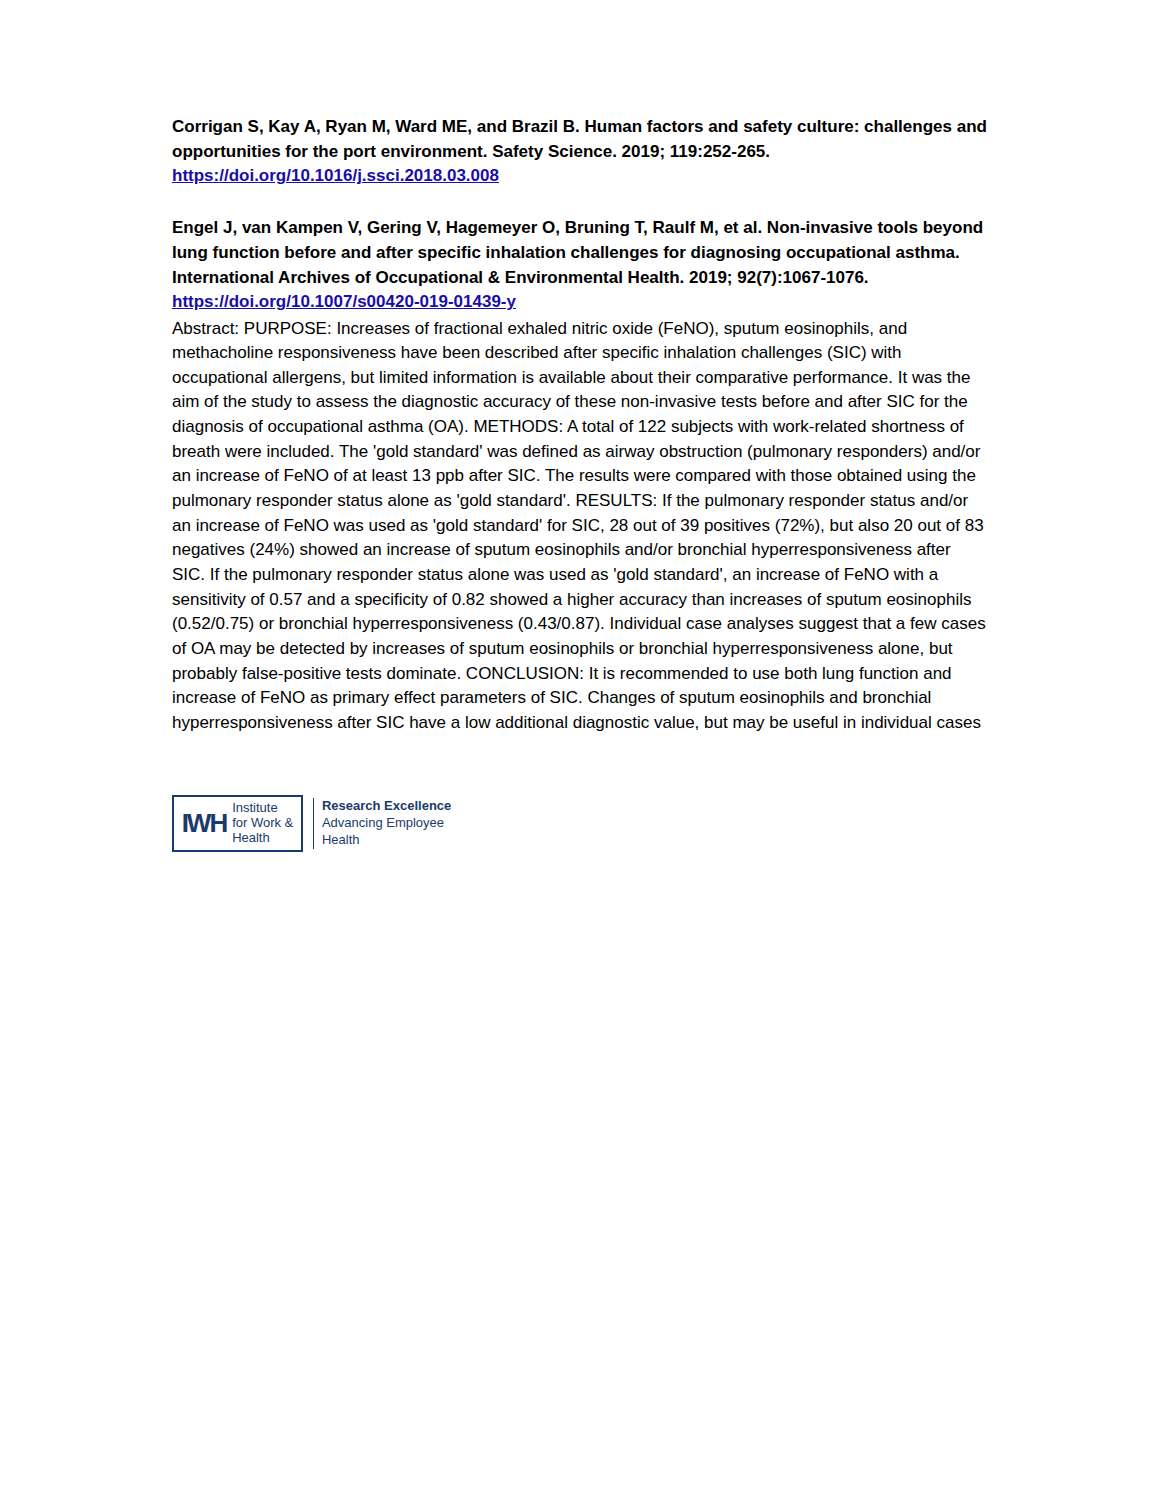Corrigan S, Kay A, Ryan M, Ward ME, and Brazil B. Human factors and safety culture: challenges and opportunities for the port environment. Safety Science. 2019; 119:252-265.
https://doi.org/10.1016/j.ssci.2018.03.008
Engel J, van Kampen V, Gering V, Hagemeyer O, Bruning T, Raulf M, et al. Non-invasive tools beyond lung function before and after specific inhalation challenges for diagnosing occupational asthma. International Archives of Occupational & Environmental Health. 2019; 92(7):1067-1076.
https://doi.org/10.1007/s00420-019-01439-y
Abstract: PURPOSE: Increases of fractional exhaled nitric oxide (FeNO), sputum eosinophils, and methacholine responsiveness have been described after specific inhalation challenges (SIC) with occupational allergens, but limited information is available about their comparative performance. It was the aim of the study to assess the diagnostic accuracy of these non-invasive tests before and after SIC for the diagnosis of occupational asthma (OA). METHODS: A total of 122 subjects with work-related shortness of breath were included. The 'gold standard' was defined as airway obstruction (pulmonary responders) and/or an increase of FeNO of at least 13 ppb after SIC. The results were compared with those obtained using the pulmonary responder status alone as 'gold standard'. RESULTS: If the pulmonary responder status and/or an increase of FeNO was used as 'gold standard' for SIC, 28 out of 39 positives (72%), but also 20 out of 83 negatives (24%) showed an increase of sputum eosinophils and/or bronchial hyperresponsiveness after SIC. If the pulmonary responder status alone was used as 'gold standard', an increase of FeNO with a sensitivity of 0.57 and a specificity of 0.82 showed a higher accuracy than increases of sputum eosinophils (0.52/0.75) or bronchial hyperresponsiveness (0.43/0.87). Individual case analyses suggest that a few cases of OA may be detected by increases of sputum eosinophils or bronchial hyperresponsiveness alone, but probably false-positive tests dominate. CONCLUSION: It is recommended to use both lung function and increase of FeNO as primary effect parameters of SIC. Changes of sputum eosinophils and bronchial hyperresponsiveness after SIC have a low additional diagnostic value, but may be useful in individual cases
IWH Institute
for Work &
Health
Research Excellence
Advancing Employee
Health